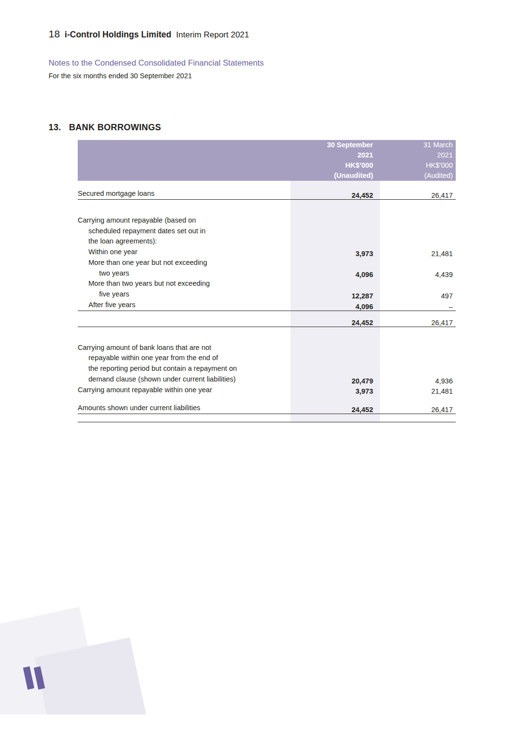18 i-Control Holdings Limited Interim Report 2021
Notes to the Condensed Consolidated Financial Statements
For the six months ended 30 September 2021
13. BANK BORROWINGS
| | | 30 September | | 31 March |
| | | 2021 | | 2021 |
| | | HK$’000 | | HK$’000 |
| | | (Unaudited) | | (Audited) |
| Secured mortgage loans | | 24,452 | | 26,417 |
| Carrying amount repayable (based on | | | | |
| scheduled repayment dates set out in | | | | |
| the loan agreements): | | | | |
| Within one year | | 3,973 | | 21,481 |
| More than one year but not exceeding | | | | |
| two years | | 4,096 | | 4,439 |
| More than two years but not exceeding | | | | |
| five years | | 12,287 | | 497 |
| After five years | | 4,096 | | – |
| | | 24,452 | | 26,417 |
| Carrying amount of bank loans that are not | | | | |
| repayable within one year from the end of | | | | |
| the reporting period but contain a repayment on | | | | |
| demand clause (shown under current liabilities) | | 20,479 | | 4,936 |
| Carrying amount repayable within one year | | 3,973 | | 21,481 |
| Amounts shown under current liabilities | | 24,452 | | 26,417 |